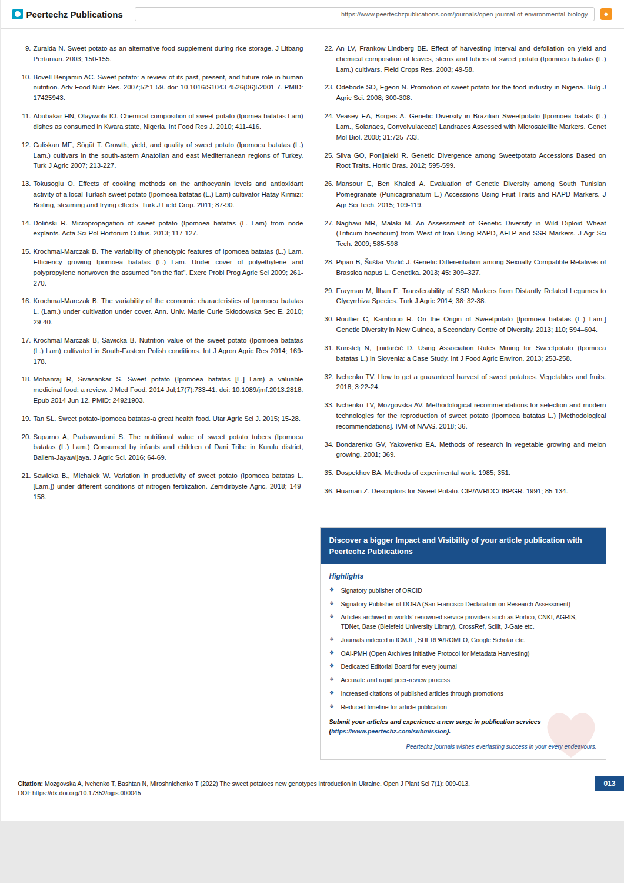Peertechz Publications
https://www.peertechzpublications.com/journals/open-journal-of-environmental-biology
●
9. Zuraida N. Sweet potato as an alternative food supplement during rice storage. J Litbang Pertanian. 2003; 150-155.
10. Bovell-Benjamin AC. Sweet potato: a review of its past, present, and future role in human nutrition. Adv Food Nutr Res. 2007;52:1-59. doi: 10.1016/S1043-4526(06)52001-7. PMID: 17425943.
11. Abubakar HN, Olayiwola IO. Chemical composition of sweet potato (Ipomea batatas Lam) dishes as consumed in Kwara state, Nigeria. Int Food Res J. 2010; 411-416.
12. Caliskan ME, Sögüt T. Growth, yield, and quality of sweet potato (Ipomoea batatas (L.) Lam.) cultivars in the south-astern Anatolian and east Mediterranean regions of Turkey. Turk J Agric 2007; 213-227.
13. Tokusoglu O. Effects of cooking methods on the anthocyanin levels and antioxidant activity of a local Turkish sweet potato (Ipomoea batatas (L.) Lam) cultivator Hatay Kirmizi: Boiling, steaming and frying effects. Turk J Field Crop. 2011; 87-90.
14. Doliński R. Micropropagation of sweet potato (Ipomoea batatas (L. Lam) from node explants. Acta Sci Pol Hortorum Cultus. 2013; 117-127.
15. Krochmal-Marczak B. The variability of phenotypic features of Ipomoea batatas (L.) Lam. Efficiency growing Ipomoea batatas (L.) Lam. Under cover of polyethylene and polypropylene nonwoven the assumed "on the flat". Exerc Probl Prog Agric Sci 2009; 261-270.
16. Krochmal-Marczak B. The variability of the economic characteristics of Ipomoea batatas L. (Lam.) under cultivation under cover. Ann. Univ. Marie Curie Skłodowska Sec E. 2010; 29-40.
17. Krochmal-Marczak B, Sawicka B. Nutrition value of the sweet potato (Ipomoea batatas (L.) Lam) cultivated in South-Eastern Polish conditions. Int J Agron Agric Res 2014; 169-178.
18. Mohanraj R, Sivasankar S. Sweet potato (Ipomoea batatas [L.] Lam)--a valuable medicinal food: a review. J Med Food. 2014 Jul;17(7):733-41. doi: 10.1089/jmf.2013.2818. Epub 2014 Jun 12. PMID: 24921903.
19. Tan SL. Sweet potato-Ipomoea batatas-a great health food. Utar Agric Sci J. 2015; 15-28.
20. Suparno A, Prabawardani S. The nutritional value of sweet potato tubers (Ipomoea batatas (L.) Lam.) Consumed by infants and children of Dani Tribe in Kurulu district, Baliem-Jayawijaya. J Agric Sci. 2016; 64-69.
21. Sawicka B., Michałek W. Variation in productivity of sweet potato (Ipomoea batatas L. [Lam.]) under different conditions of nitrogen fertilization. Zemdirbyste Agric. 2018; 149-158.
22. An LV, Frankow-Lindberg BE. Effect of harvesting interval and defoliation on yield and chemical composition of leaves, stems and tubers of sweet potato (Ipomoea batatas (L.) Lam.) cultivars. Field Crops Res. 2003; 49-58.
23. Odebode SO, Egeon N. Promotion of sweet potato for the food industry in Nigeria. Bulg J Agric Sci. 2008; 300-308.
24. Veasey EA, Borges A. Genetic Diversity in Brazilian Sweetpotato [Ipomoea batats (L.) Lam., Solanaes, Convolvulaceae] Landraces Assessed with Microsatellite Markers. Genet Mol Biol. 2008; 31:725-733.
25. Silva GO, Ponijaleki R. Genetic Divergence among Sweetpotato Accessions Based on Root Traits. Hortic Bras. 2012; 595-599.
26. Mansour E, Ben Khaled A. Evaluation of Genetic Diversity among South Tunisian Pomegranate (Punicagranatum L.) Accessions Using Fruit Traits and RAPD Markers. J Agr Sci Tech. 2015; 109-119.
27. Naghavi MR, Malaki M. An Assessment of Genetic Diversity in Wild Diploid Wheat (Triticum boeoticum) from West of Iran Using RAPD, AFLP and SSR Markers. J Agr Sci Tech. 2009; 585-598
28. Pipan B, Šuštar-Vozlič J. Genetic Differentiation among Sexually Compatible Relatives of Brassica napus L. Genetika. 2013; 45: 309–327.
29. Erayman M, İlhan E. Transferability of SSR Markers from Distantly Related Legumes to Glycyrrhiza Species. Turk J Agric 2014; 38: 32-38.
30. Roullier C, Kambouo R. On the Origin of Sweetpotato [Ipomoea batatas (L.) Lam.] Genetic Diversity in New Guinea, a Secondary Centre of Diversity. 2013; 110; 594–604.
31. Kunstelj N, Ţnidarčič D. Using Association Rules Mining for Sweetpotato (Ipomoea batatas L.) in Slovenia: a Case Study. Int J Food Agric Environ. 2013; 253-258.
32. Ivchenko TV. How to get a guaranteed harvest of sweet potatoes. Vegetables and fruits. 2018; 3:22-24.
33. Ivchenko TV, Mozgovska AV. Methodological recommendations for selection and modern technologies for the reproduction of sweet potato (Ipomoea batatas L.) [Methodological recommendations]. IVM of NAAS. 2018; 36.
34. Bondarenko GV, Yakovenko EA. Methods of research in vegetable growing and melon growing. 2001; 369.
35. Dospekhov BA. Methods of experimental work. 1985; 351.
36. Huaman Z. Descriptors for Sweet Potato. CIP/AVRDC/ IBPGR. 1991; 85-134.
Discover a bigger Impact and Visibility of your article publication with Peertechz Publications
Highlights
Signatory publisher of ORCID
Signatory Publisher of DORA (San Francisco Declaration on Research Assessment)
Articles archived in worlds’ renowned service providers such as Portico, CNKI, AGRIS, TDNet, Base (Bielefeld University Library), CrossRef, Scilit, J-Gate etc.
Journals indexed in ICMJE, SHERPA/ROMEO, Google Scholar etc.
OAI-PMH (Open Archives Initiative Protocol for Metadata Harvesting)
Dedicated Editorial Board for every journal
Accurate and rapid peer-review process
Increased citations of published articles through promotions
Reduced timeline for article publication
Submit your articles and experience a new surge in publication services
(https://www.peertechz.com/submission).
Peertechz journals wishes everlasting success in your every endeavours.
013
Citation: Mozgovska A, Ivchenko T, Bashtan N, Miroshnichenko T (2022) The sweet potatoes new genotypes introduction in Ukraine. Open J Plant Sci 7(1): 009-013.
DOI: https://dx.doi.org/10.17352/ojps.000045